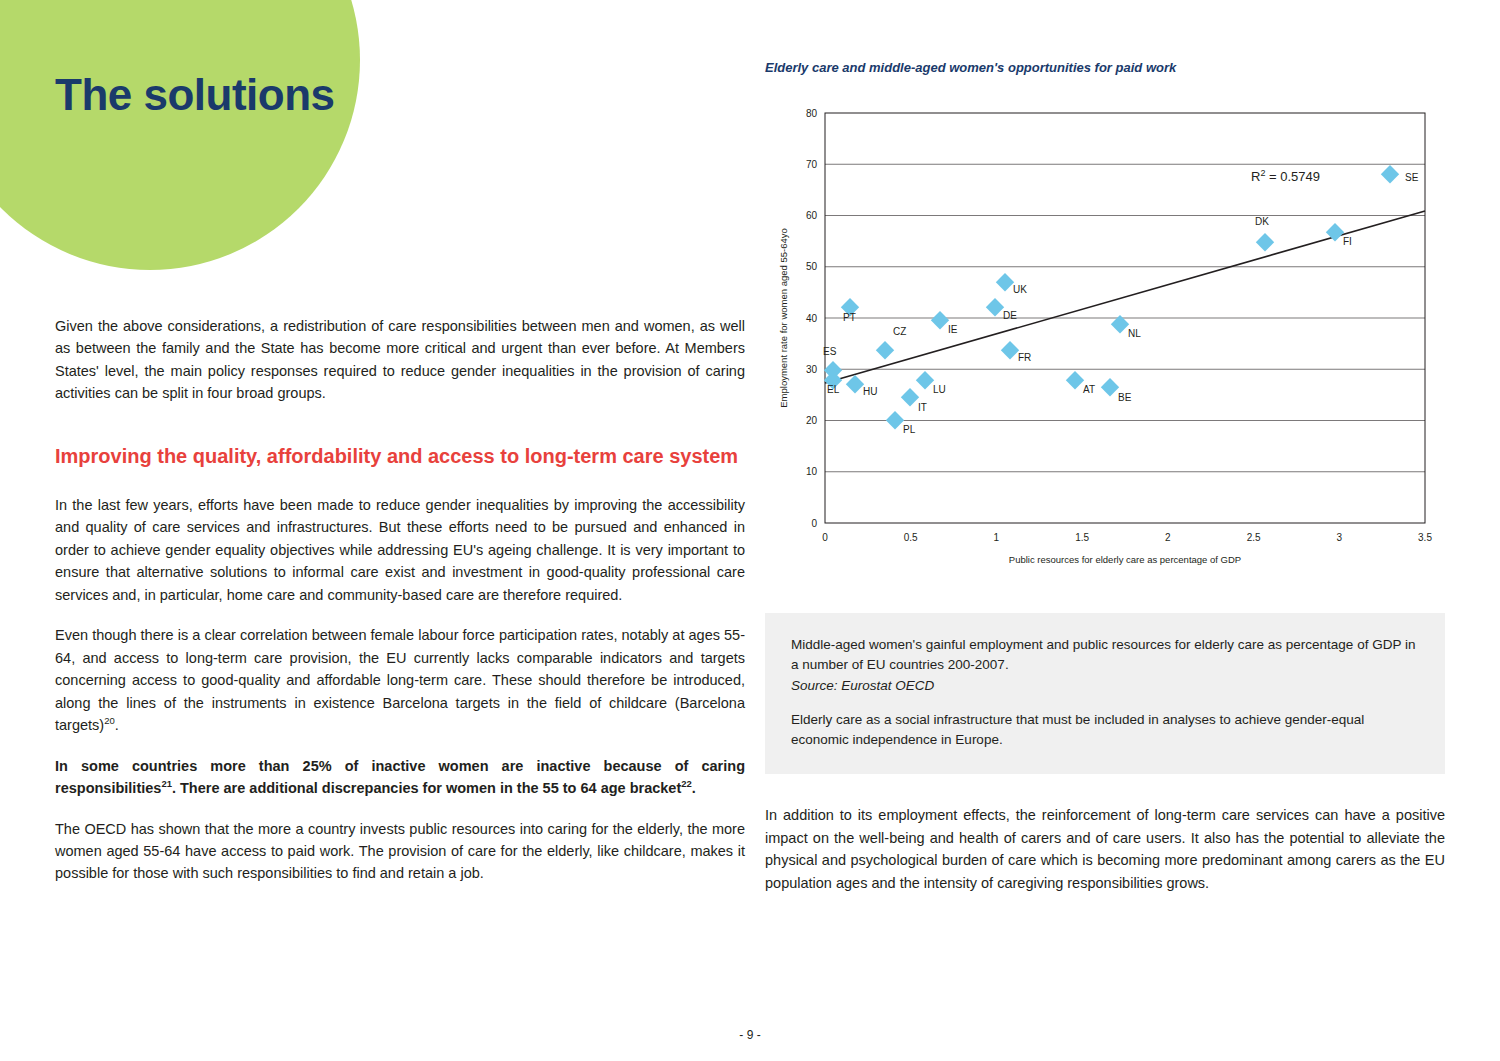The solutions
Given the above considerations, a redistribution of care responsibilities between men and women, as well as between the family and the State has become more critical and urgent than ever before. At Members States' level, the main policy responses required to reduce gender inequalities in the provision of caring activities can be split in four broad groups.
Improving the quality, affordability and access to long-term care system
In the last few years, efforts have been made to reduce gender inequalities by improving the accessibility and quality of care services and infrastructures. But these efforts need to be pursued and enhanced in order to achieve gender equality objectives while addressing EU's ageing challenge. It is very important to ensure that alternative solutions to informal care exist and investment in good-quality professional care services and, in particular, home care and community-based care are therefore required.
Even though there is a clear correlation between female labour force participation rates, notably at ages 55-64, and access to long-term care provision, the EU currently lacks comparable indicators and targets concerning access to good-quality and affordable long-term care. These should therefore be introduced, along the lines of the instruments in existence Barcelona targets in the field of childcare (Barcelona targets)20.
In some countries more than 25% of inactive women are inactive because of caring responsibilities21. There are additional discrepancies for women in the 55 to 64 age bracket22.
The OECD has shown that the more a country invests public resources into caring for the elderly, the more women aged 55-64 have access to paid work. The provision of care for the elderly, like childcare, makes it possible for those with such responsibilities to find and retain a job.
Elderly care and middle-aged women's opportunities for paid work
80 70 60 50 40 30 20 10 0 0 0.5 1 1.5 2 2.5 3 3.5 Public resources for elderly care as percentage of GDP Employment rate for women aged 55-64yo R2 = 0.5749 SE FI DK UK PT DE IE NL CZ FR ES EL HU LU AT BE IT PL
Middle-aged women's gainful employment and public resources for elderly care as percentage of GDP in a number of EU countries 200-2007.
Source: Eurostat OECD
Elderly care as a social infrastructure that must be included in analyses to achieve gender-equal economic independence in Europe.
In addition to its employment effects, the reinforcement of long-term care services can have a positive impact on the well-being and health of carers and of care users. It also has the potential to alleviate the physical and psychological burden of care which is becoming more predominant among carers as the EU population ages and the intensity of caregiving responsibilities grows.
- 9 -